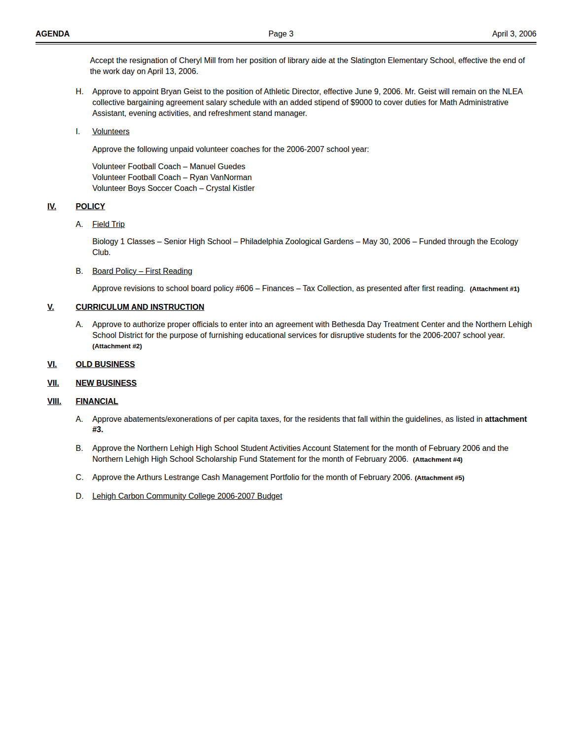AGENDA
Page 3
April 3, 2006
Accept the resignation of Cheryl Mill from her position of library aide at the Slatington Elementary School, effective the end of the work day on April 13, 2006.
H. Approve to appoint Bryan Geist to the position of Athletic Director, effective June 9, 2006. Mr. Geist will remain on the NLEA collective bargaining agreement salary schedule with an added stipend of $9000 to cover duties for Math Administrative Assistant, evening activities, and refreshment stand manager.
I. Volunteers
Approve the following unpaid volunteer coaches for the 2006-2007 school year:
Volunteer Football Coach – Manuel Guedes
Volunteer Football Coach – Ryan VanNorman
Volunteer Boys Soccer Coach – Crystal Kistler
IV. POLICY
A. Field Trip
Biology 1 Classes – Senior High School – Philadelphia Zoological Gardens – May 30, 2006 – Funded through the Ecology Club.
B. Board Policy – First Reading
Approve revisions to school board policy #606 – Finances – Tax Collection, as presented after first reading. (Attachment #1)
V. CURRICULUM AND INSTRUCTION
A. Approve to authorize proper officials to enter into an agreement with Bethesda Day Treatment Center and the Northern Lehigh School District for the purpose of furnishing educational services for disruptive students for the 2006-2007 school year. (Attachment #2)
VI. OLD BUSINESS
VII. NEW BUSINESS
VIII. FINANCIAL
A. Approve abatements/exonerations of per capita taxes, for the residents that fall within the guidelines, as listed in attachment #3.
B. Approve the Northern Lehigh High School Student Activities Account Statement for the month of February 2006 and the Northern Lehigh High School Scholarship Fund Statement for the month of February 2006. (Attachment #4)
C. Approve the Arthurs Lestrange Cash Management Portfolio for the month of February 2006. (Attachment #5)
D. Lehigh Carbon Community College 2006-2007 Budget